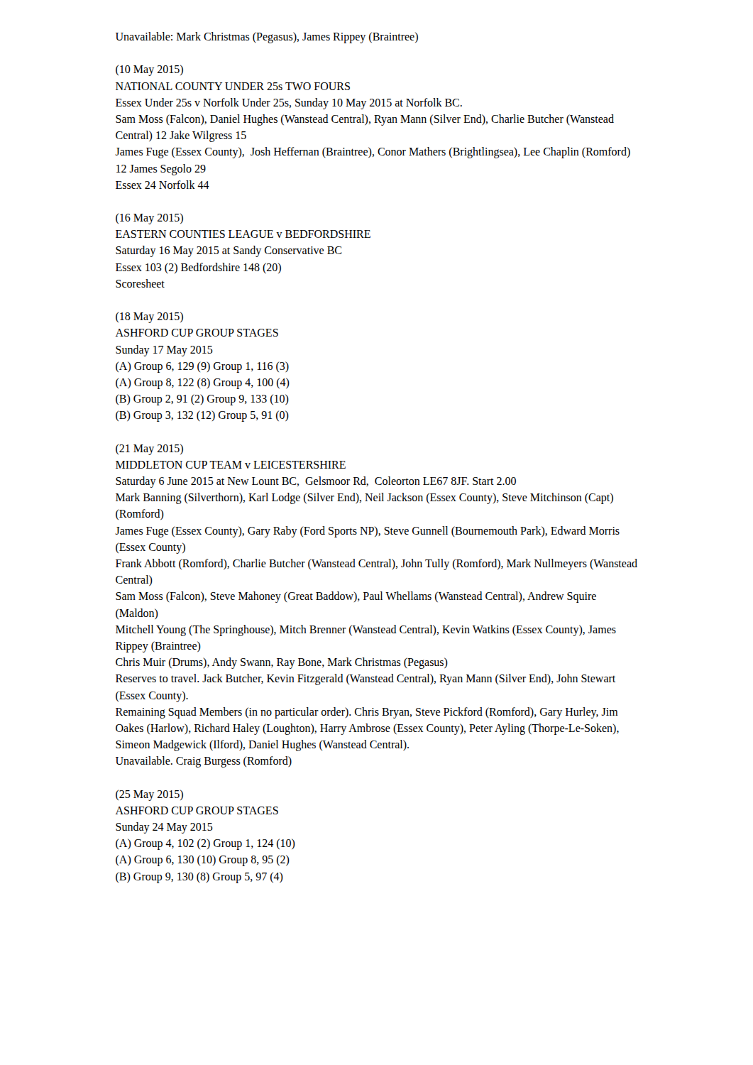Unavailable: Mark Christmas (Pegasus), James Rippey (Braintree)
(10 May 2015)
NATIONAL COUNTY UNDER 25s TWO FOURS
Essex Under 25s v Norfolk Under 25s, Sunday 10 May 2015 at Norfolk BC.
Sam Moss (Falcon), Daniel Hughes (Wanstead Central), Ryan Mann (Silver End), Charlie Butcher (Wanstead Central) 12 Jake Wilgress 15
James Fuge (Essex County), Josh Heffernan (Braintree), Conor Mathers (Brightlingsea), Lee Chaplin (Romford) 12 James Segolo 29
Essex 24 Norfolk 44
(16 May 2015)
EASTERN COUNTIES LEAGUE v BEDFORDSHIRE
Saturday 16 May 2015 at Sandy Conservative BC
Essex 103 (2) Bedfordshire 148 (20)
Scoresheet
(18 May 2015)
ASHFORD CUP GROUP STAGES
Sunday 17 May 2015
(A) Group 6, 129 (9) Group 1, 116 (3)
(A) Group 8, 122 (8) Group 4, 100 (4)
(B) Group 2, 91 (2) Group 9, 133 (10)
(B) Group 3, 132 (12) Group 5, 91 (0)
(21 May 2015)
MIDDLETON CUP TEAM v LEICESTERSHIRE
Saturday 6 June 2015 at New Lount BC, Gelsmoor Rd, Coleorton LE67 8JF. Start 2.00
Mark Banning (Silverthorn), Karl Lodge (Silver End), Neil Jackson (Essex County), Steve Mitchinson (Capt) (Romford)
James Fuge (Essex County), Gary Raby (Ford Sports NP), Steve Gunnell (Bournemouth Park), Edward Morris (Essex County)
Frank Abbott (Romford), Charlie Butcher (Wanstead Central), John Tully (Romford), Mark Nullmeyers (Wanstead Central)
Sam Moss (Falcon), Steve Mahoney (Great Baddow), Paul Whellams (Wanstead Central), Andrew Squire (Maldon)
Mitchell Young (The Springhouse), Mitch Brenner (Wanstead Central), Kevin Watkins (Essex County), James Rippey (Braintree)
Chris Muir (Drums), Andy Swann, Ray Bone, Mark Christmas (Pegasus)
Reserves to travel. Jack Butcher, Kevin Fitzgerald (Wanstead Central), Ryan Mann (Silver End), John Stewart (Essex County).
Remaining Squad Members (in no particular order). Chris Bryan, Steve Pickford (Romford), Gary Hurley, Jim Oakes (Harlow), Richard Haley (Loughton), Harry Ambrose (Essex County), Peter Ayling (Thorpe-Le-Soken), Simeon Madgewick (Ilford), Daniel Hughes (Wanstead Central).
Unavailable. Craig Burgess (Romford)
(25 May 2015)
ASHFORD CUP GROUP STAGES
Sunday 24 May 2015
(A) Group 4, 102 (2) Group 1, 124 (10)
(A) Group 6, 130 (10) Group 8, 95 (2)
(B) Group 9, 130 (8) Group 5, 97 (4)